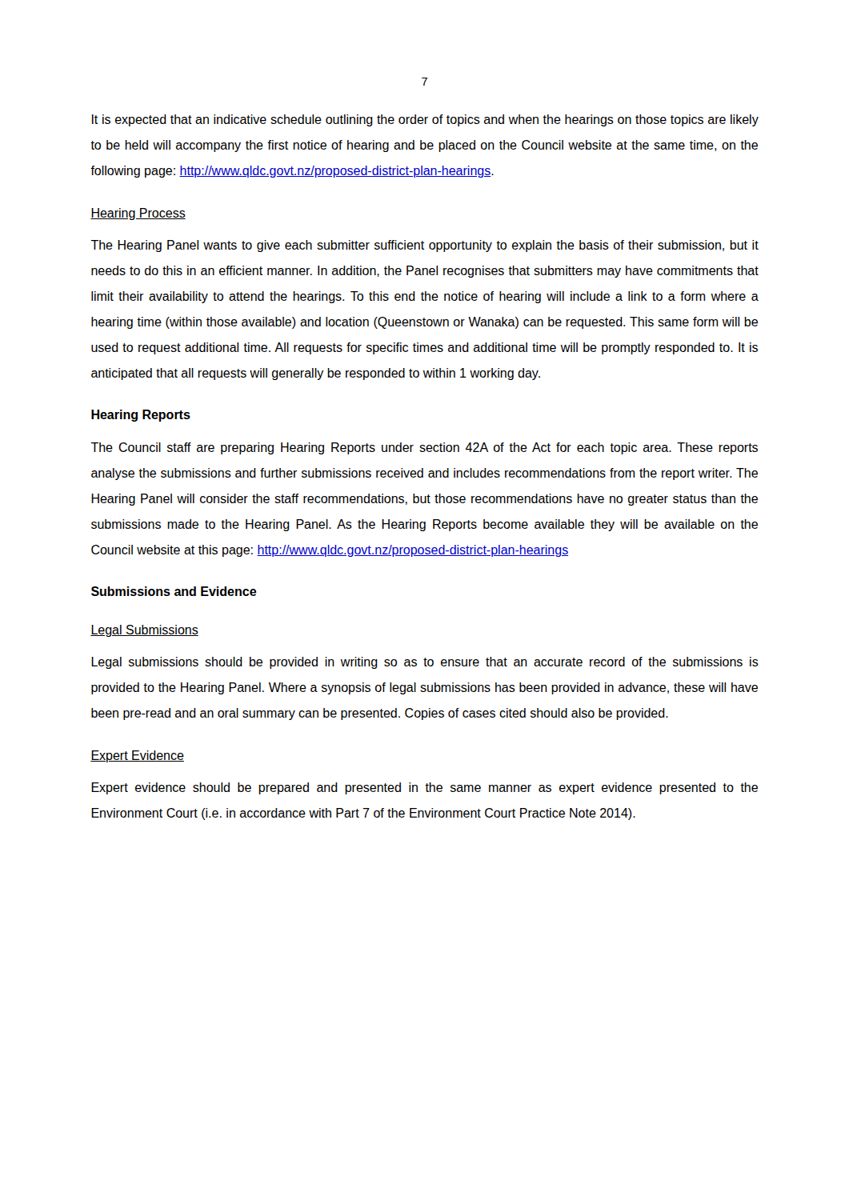7
It is expected that an indicative schedule outlining the order of topics and when the hearings on those topics are likely to be held will accompany the first notice of hearing and be placed on the Council website at the same time, on the following page: http://www.qldc.govt.nz/proposed-district-plan-hearings.
Hearing Process
The Hearing Panel wants to give each submitter sufficient opportunity to explain the basis of their submission, but it needs to do this in an efficient manner. In addition, the Panel recognises that submitters may have commitments that limit their availability to attend the hearings. To this end the notice of hearing will include a link to a form where a hearing time (within those available) and location (Queenstown or Wanaka) can be requested. This same form will be used to request additional time. All requests for specific times and additional time will be promptly responded to. It is anticipated that all requests will generally be responded to within 1 working day.
Hearing Reports
The Council staff are preparing Hearing Reports under section 42A of the Act for each topic area. These reports analyse the submissions and further submissions received and includes recommendations from the report writer. The Hearing Panel will consider the staff recommendations, but those recommendations have no greater status than the submissions made to the Hearing Panel. As the Hearing Reports become available they will be available on the Council website at this page: http://www.qldc.govt.nz/proposed-district-plan-hearings
Submissions and Evidence
Legal Submissions
Legal submissions should be provided in writing so as to ensure that an accurate record of the submissions is provided to the Hearing Panel. Where a synopsis of legal submissions has been provided in advance, these will have been pre-read and an oral summary can be presented. Copies of cases cited should also be provided.
Expert Evidence
Expert evidence should be prepared and presented in the same manner as expert evidence presented to the Environment Court (i.e. in accordance with Part 7 of the Environment Court Practice Note 2014).